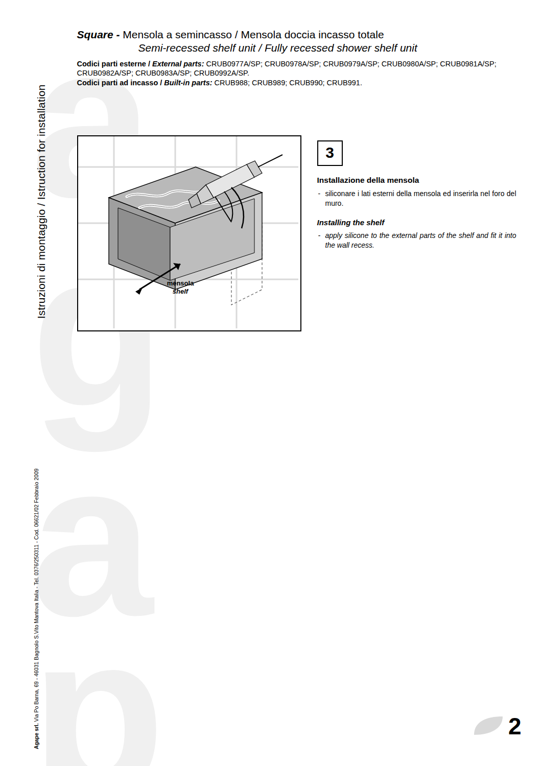a
g
a
p
Istruzioni di montaggio / Istruction for installation
Agape srl. Via Po Barna, 69 - 46031 Bagnolo S.Vito Mantova Italia - Tel. 0376/250311 - Cod. 06621/02 Febbraio 2009
Square - Mensola a semincasso / Mensola doccia incasso totale Semi-recessed shelf unit / Fully recessed shower shelf unit
Codici parti esterne / External parts: CRUB0977A/SP; CRUB0978A/SP; CRUB0979A/SP; CRUB0980A/SP; CRUB0981A/SP; CRUB0982A/SP; CRUB0983A/SP; CRUB0992A/SP.
Codici parti ad incasso / Built-in parts: CRUB988; CRUB989; CRUB990; CRUB991.
mensola shelf
3
Installazione della mensola
siliconare i lati esterni della mensola ed inserirla nel foro del muro.
Installing the shelf
apply silicone to the external parts of the shelf and fit it into the wall recess.
2